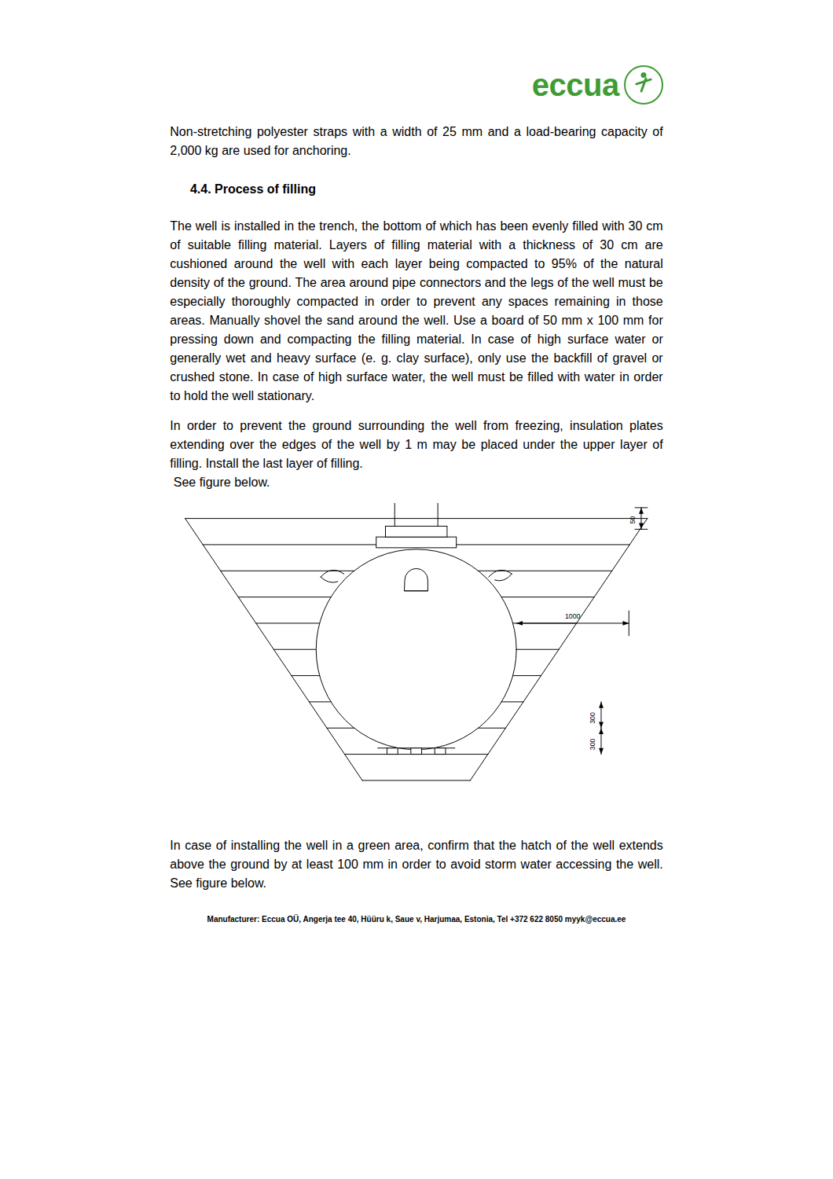eccua
Non-stretching polyester straps with a width of 25 mm and a load-bearing capacity of 2,000 kg are used for anchoring.
4.4. Process of filling
The well is installed in the trench, the bottom of which has been evenly filled with 30 cm of suitable filling material. Layers of filling material with a thickness of 30 cm are cushioned around the well with each layer being compacted to 95% of the natural density of the ground. The area around pipe connectors and the legs of the well must be especially thoroughly compacted in order to prevent any spaces remaining in those areas. Manually shovel the sand around the well. Use a board of 50 mm x 100 mm for pressing down and compacting the filling material. In case of high surface water or generally wet and heavy surface (e. g. clay surface), only use the backfill of gravel or crushed stone. In case of high surface water, the well must be filled with water in order to hold the well stationary.
In order to prevent the ground surrounding the well from freezing, insulation plates extending over the edges of the well by 1 m may be placed under the upper layer of filling. Install the last layer of filling.
See figure below.
1000 300 300 50
In case of installing the well in a green area, confirm that the hatch of the well extends above the ground by at least 100 mm in order to avoid storm water accessing the well. See figure below.
Manufacturer: Eccua OÜ, Angerja tee 40, Hüüru k, Saue v, Harjumaa, Estonia, Tel +372 622 8050 myyk@eccua.ee